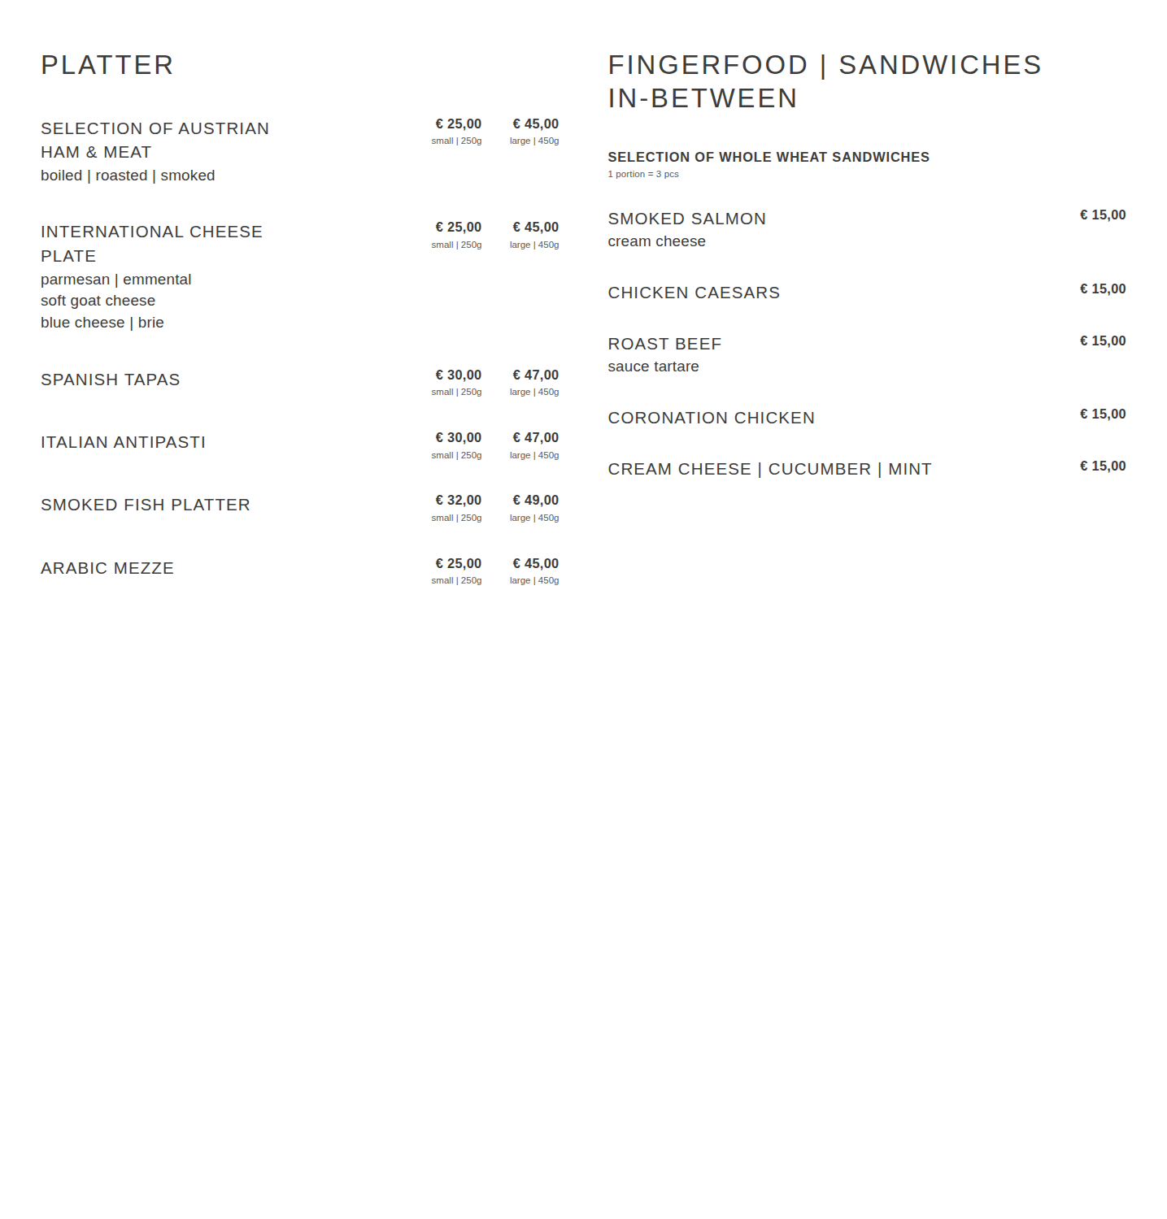Platter
Selection of Austrian
Ham & Meat boiled | roasted | smoked
€ 25,00
small | 250g
€ 45,00
large | 450g
International Cheese Plate parmesan | emmental
soft goat cheese
blue cheese | brie
€ 25,00
small | 250g
€ 45,00
large | 450g
Spanish Tapas
€ 30,00
small | 250g
€ 47,00
large | 450g
Italian Antipasti
€ 30,00
small | 250g
€ 47,00
large | 450g
Smoked Fish Platter
€ 32,00
small | 250g
€ 49,00
large | 450g
Arabic Mezze
€ 25,00
small | 250g
€ 45,00
large | 450g
Fingerfood | Sandwiches
In-Between
Selection of whole wheat sandwiches
1 portion = 3 pcs
Smoked Salmon cream cheese
€ 15,00
Chicken Caesars
€ 15,00
Roast Beef sauce tartare
€ 15,00
Coronation Chicken
€ 15,00
Cream Cheese | Cucumber | Mint
€ 15,00